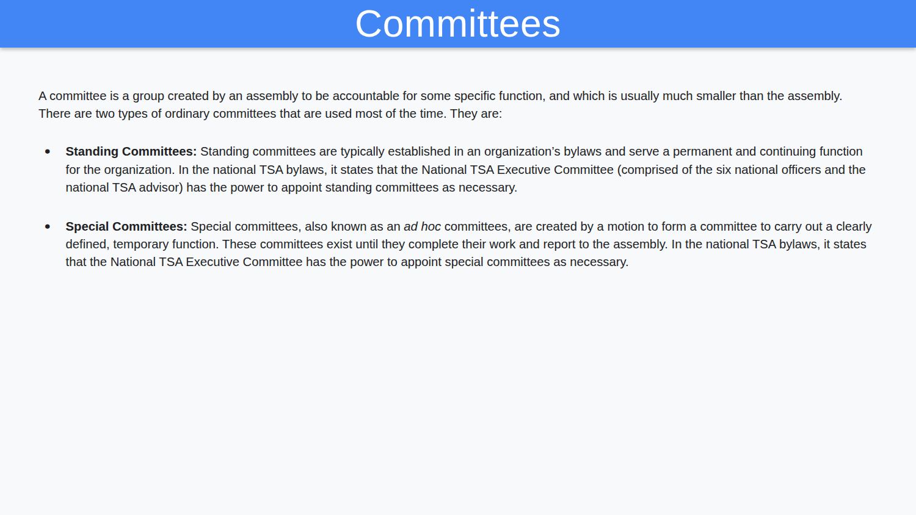Committees
A committee is a group created by an assembly to be accountable for some specific function, and which is usually much smaller than the assembly. There are two types of ordinary committees that are used most of the time. They are:
Standing Committees: Standing committees are typically established in an organization’s bylaws and serve a permanent and continuing function for the organization. In the national TSA bylaws, it states that the National TSA Executive Committee (comprised of the six national officers and the national TSA advisor) has the power to appoint standing committees as necessary.
Special Committees: Special committees, also known as an ad hoc committees, are created by a motion to form a committee to carry out a clearly defined, temporary function. These committees exist until they complete their work and report to the assembly. In the national TSA bylaws, it states that the National TSA Executive Committee has the power to appoint special committees as necessary.